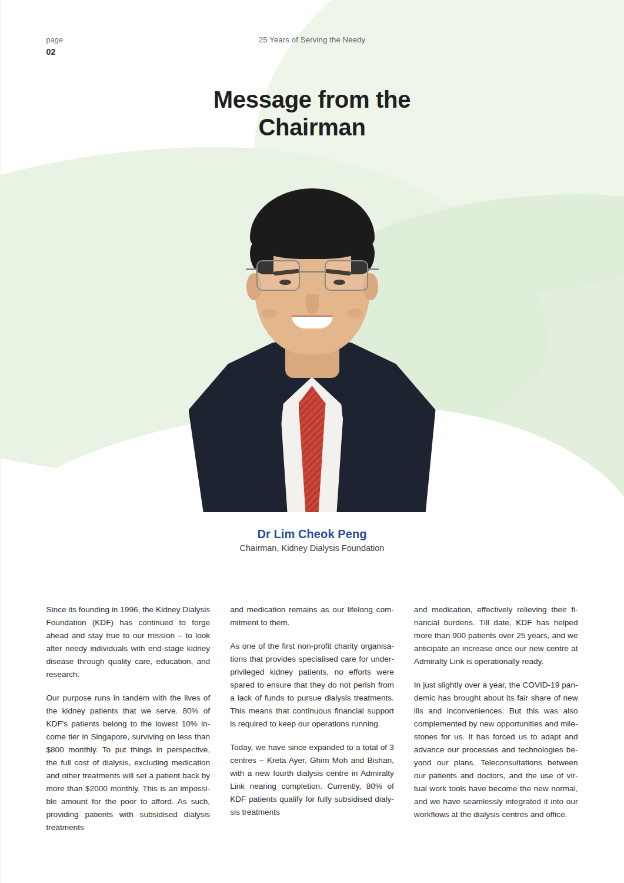page 02
25 Years of Serving the Needy
Message from the
Chairman
Dr Lim Cheok Peng
Chairman, Kidney Dialysis Foundation
Since its founding in 1996, the Kidney Dialysis Foundation (KDF) has continued to forge ahead and stay true to our mission – to look after needy individuals with end-stage kidney disease through quality care, education, and research.
Our purpose runs in tandem with the lives of the kidney patients that we serve. 80% of KDF's patients belong to the lowest 10% income tier in Singapore, surviving on less than $800 monthly. To put things in perspective, the full cost of dialysis, excluding medication and other treatments will set a patient back by more than $2000 monthly. This is an impossible amount for the poor to afford. As such, providing patients with subsidised dialysis treatments
and medication remains as our lifelong commitment to them.
As one of the first non-profit charity organisations that provides specialised care for underprivileged kidney patients, no efforts were spared to ensure that they do not perish from a lack of funds to pursue dialysis treatments. This means that continuous financial support is required to keep our operations running.
Today, we have since expanded to a total of 3 centres – Kreta Ayer, Ghim Moh and Bishan, with a new fourth dialysis centre in Admiralty Link nearing completion. Currently, 80% of KDF patients qualify for fully subsidised dialysis treatments
and medication, effectively relieving their financial burdens. Till date, KDF has helped more than 900 patients over 25 years, and we anticipate an increase once our new centre at Admiralty Link is operationally ready.
In just slightly over a year, the COVID-19 pandemic has brought about its fair share of new ills and inconveniences. But this was also complemented by new opportunities and milestones for us. It has forced us to adapt and advance our processes and technologies beyond our plans. Teleconsultations between our patients and doctors, and the use of virtual work tools have become the new normal, and we have seamlessly integrated it into our workflows at the dialysis centres and office.